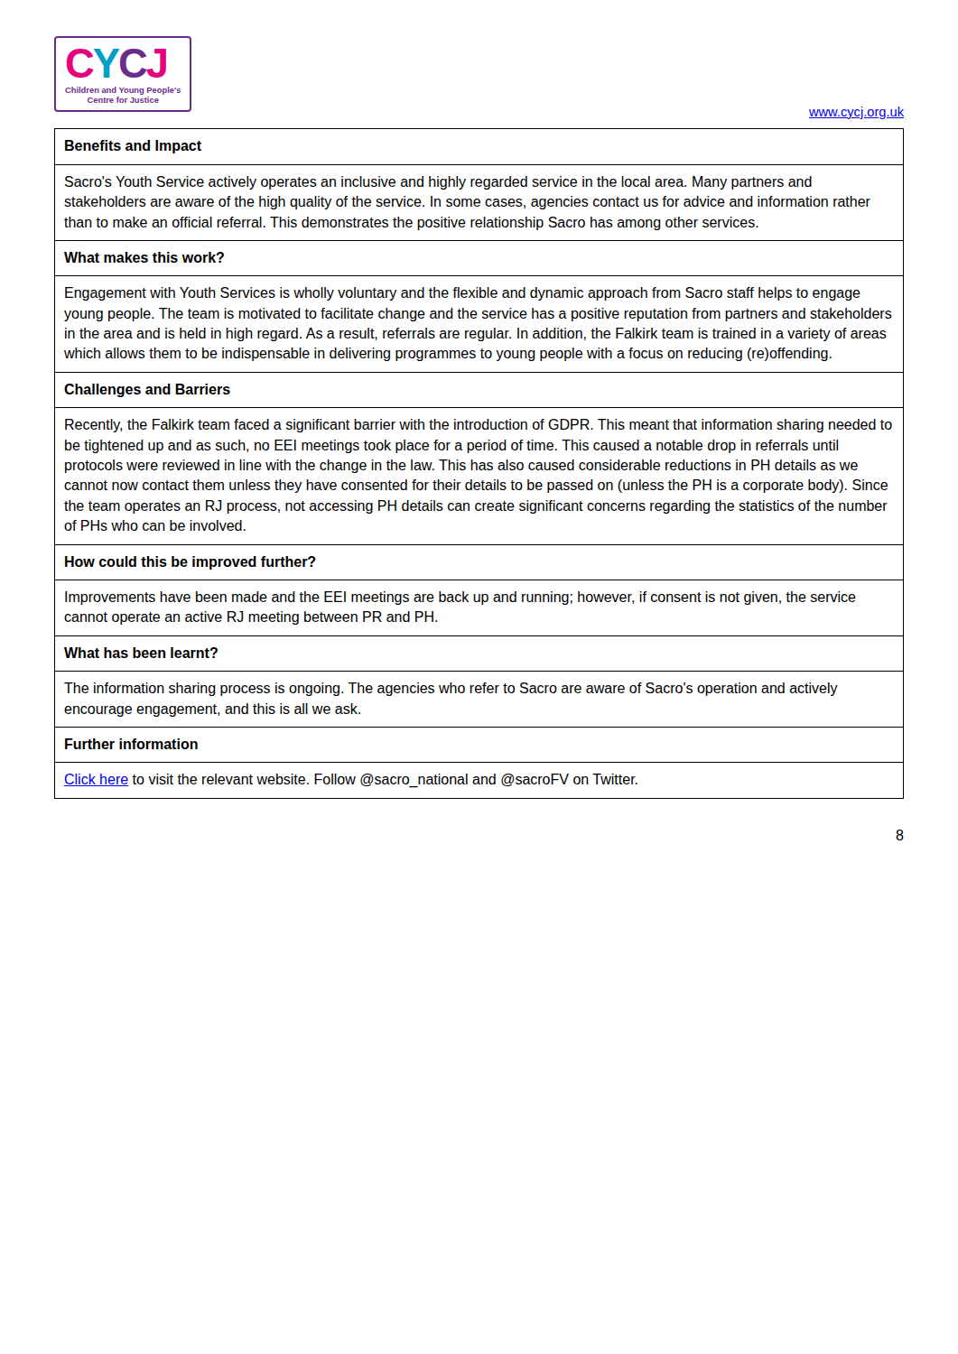CYCJ
Children and Young People's
Centre for Justice
www.cycj.org.uk
| Benefits and Impact |
| Sacro's Youth Service actively operates an inclusive and highly regarded service in the local area. Many partners and stakeholders are aware of the high quality of the service. In some cases, agencies contact us for advice and information rather than to make an official referral. This demonstrates the positive relationship Sacro has among other services. |
| What makes this work? |
| Engagement with Youth Services is wholly voluntary and the flexible and dynamic approach from Sacro staff helps to engage young people. The team is motivated to facilitate change and the service has a positive reputation from partners and stakeholders in the area and is held in high regard. As a result, referrals are regular. In addition, the Falkirk team is trained in a variety of areas which allows them to be indispensable in delivering programmes to young people with a focus on reducing (re)offending. |
| Challenges and Barriers |
| Recently, the Falkirk team faced a significant barrier with the introduction of GDPR. This meant that information sharing needed to be tightened up and as such, no EEI meetings took place for a period of time. This caused a notable drop in referrals until protocols were reviewed in line with the change in the law. This has also caused considerable reductions in PH details as we cannot now contact them unless they have consented for their details to be passed on (unless the PH is a corporate body). Since the team operates an RJ process, not accessing PH details can create significant concerns regarding the statistics of the number of PHs who can be involved. |
| How could this be improved further? |
| Improvements have been made and the EEI meetings are back up and running; however, if consent is not given, the service cannot operate an active RJ meeting between PR and PH. |
| What has been learnt? |
| The information sharing process is ongoing. The agencies who refer to Sacro are aware of Sacro's operation and actively encourage engagement, and this is all we ask. |
| Further information |
| Click here to visit the relevant website. Follow @sacro_national and @sacroFV on Twitter. |
8